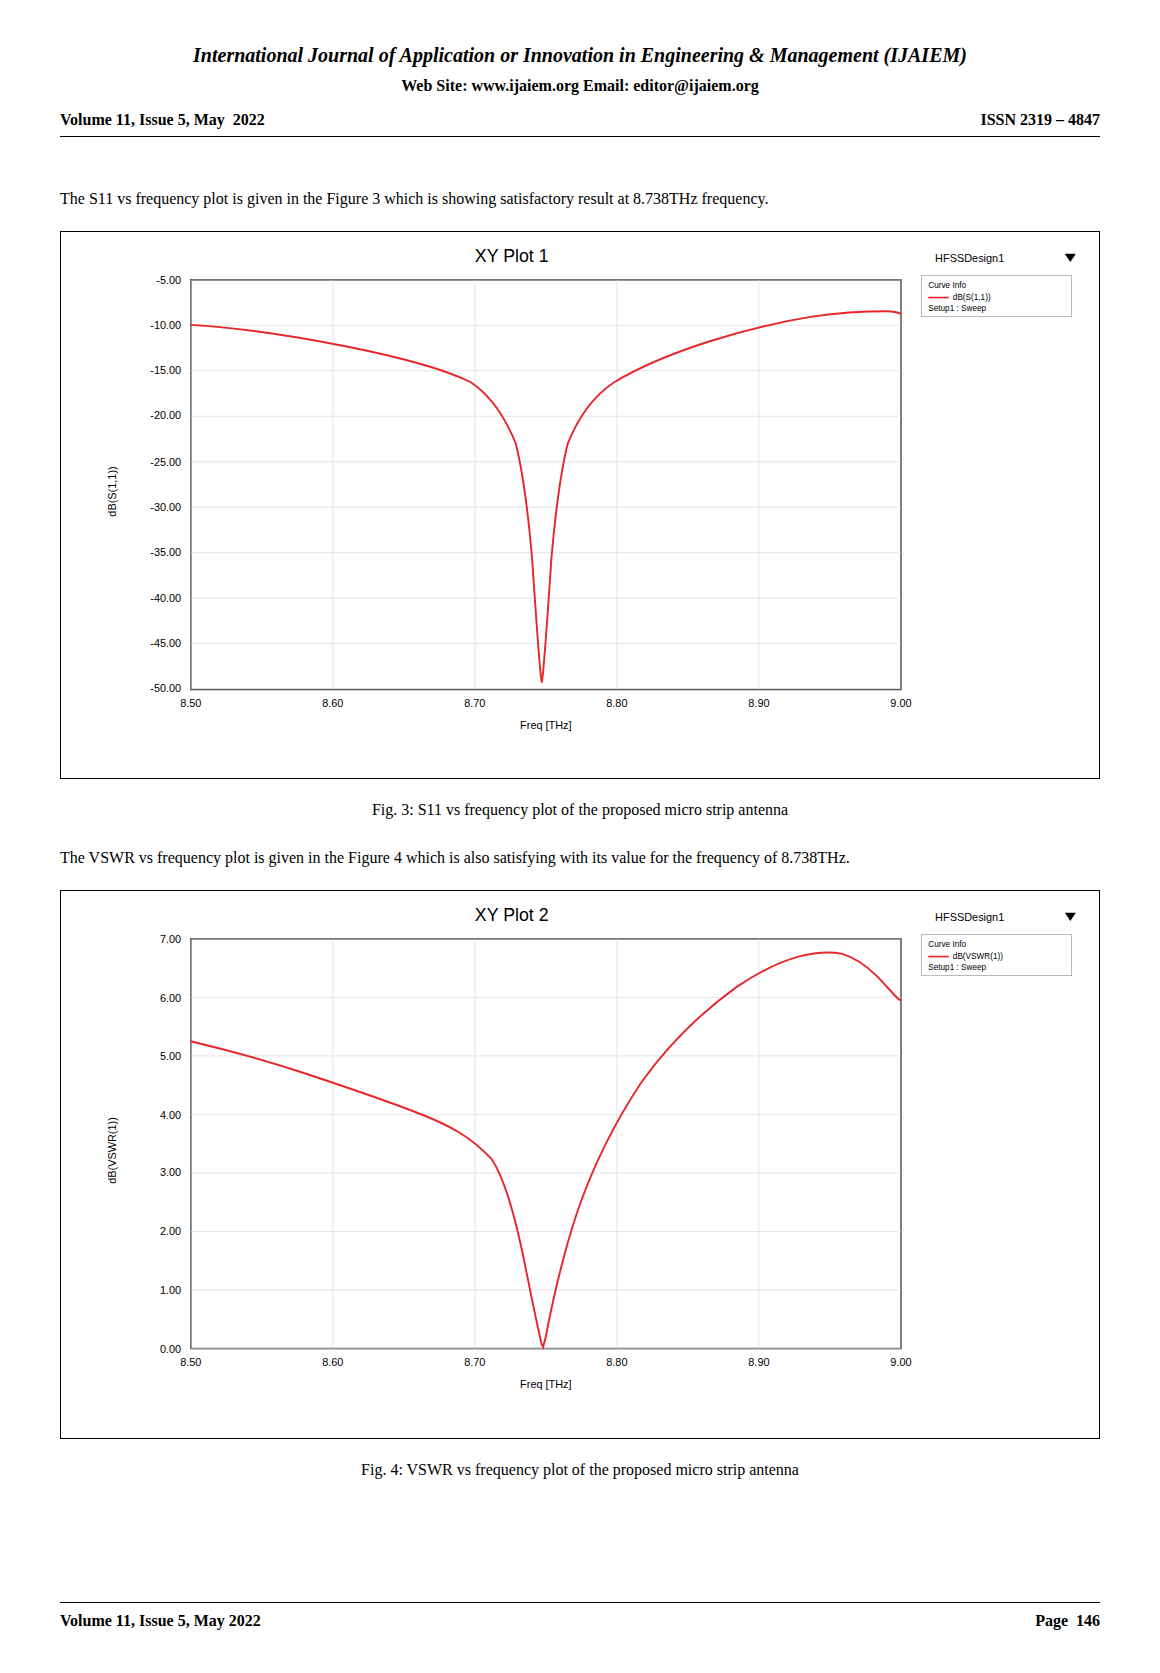International Journal of Application or Innovation in Engineering & Management (IJAIEM)
Web Site: www.ijaiem.org Email: editor@ijaiem.org
Volume 11, Issue 5, May 2022 ISSN 2319 – 4847
The S11 vs frequency plot is given in the Figure 3 which is showing satisfactory result at 8.738THz frequency.
XY Plot 1 HFSSDesign1 -5.00 -10.00 -15.00 -20.00 -25.00 -30.00 -35.00 -40.00 -45.00 -50.00 dB(S(1,1)) 8.50 8.60 8.70 8.80 8.90 9.00 Freq [THz] Curve Info dB(S(1,1)) Setup1 : Sweep
Fig. 3: S11 vs frequency plot of the proposed micro strip antenna
The VSWR vs frequency plot is given in the Figure 4 which is also satisfying with its value for the frequency of 8.738THz.
XY Plot 2 HFSSDesign1 7.00 6.00 5.00 4.00 3.00 2.00 1.00 0.00 dB(VSWR(1)) 8.50 8.60 8.70 8.80 8.90 9.00 Freq [THz] Curve Info dB(VSWR(1)) Setup1 : Sweep
Fig. 4: VSWR vs frequency plot of the proposed micro strip antenna
Volume 11, Issue 5, May 2022 Page 146